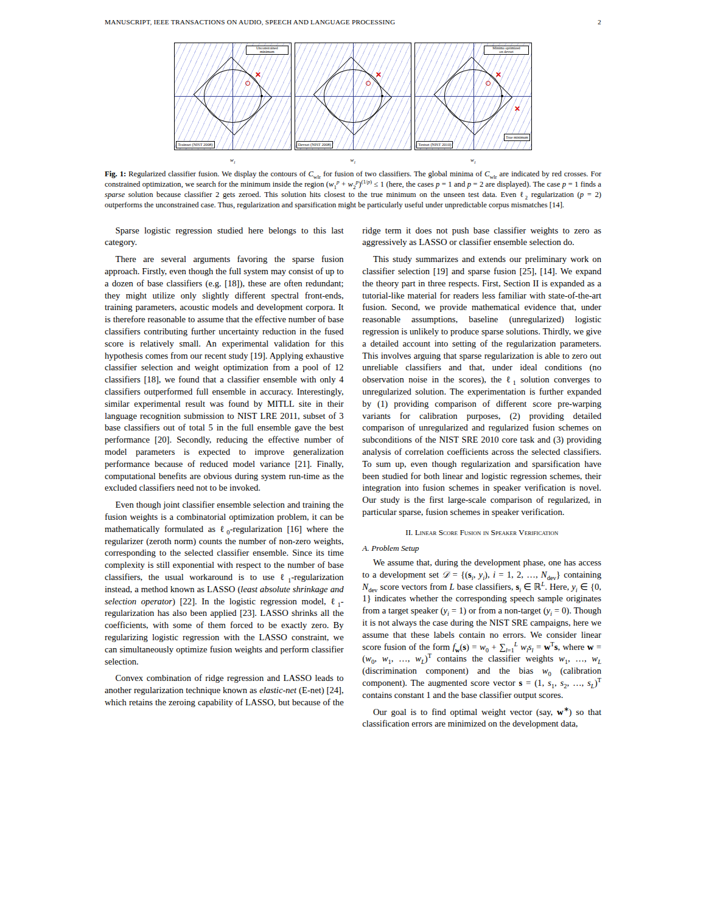Manuscript, IEEE Transactions on Audio, Speech and Language Processing 2
Unconstrained
minimum
✕
Trainset (NIST 2008)
✕
Devset (NIST 2008)
Minima optimized
on devset
✕
✕
True minimum
Testset (NIST 2010)
w1 w1 w1
Fig. 1: Regularized classifier fusion. We display the contours of Cwlr for fusion of two classifiers. The global minima of Cwlr are indicated by red crosses. For constrained optimization, we search for the minimum inside the region (w1p + w2p)(1/p) ≤ 1 (here, the cases p = 1 and p = 2 are displayed). The case p = 1 finds a sparse solution because classifier 2 gets zeroed. This solution hits closest to the true minimum on the unseen test data. Even ℓ2 regularization (p = 2) outperforms the unconstrained case. Thus, regularization and sparsification might be particularly useful under unpredictable corpus mismatches [14].
Sparse logistic regression studied here belongs to this last category.
There are several arguments favoring the sparse fusion approach. Firstly, even though the full system may consist of up to a dozen of base classifiers (e.g. [18]), these are often redundant; they might utilize only slightly different spectral front-ends, training parameters, acoustic models and development corpora. It is therefore reasonable to assume that the effective number of base classifiers contributing further uncertainty reduction in the fused score is relatively small. An experimental validation for this hypothesis comes from our recent study [19]. Applying exhaustive classifier selection and weight optimization from a pool of 12 classifiers [18], we found that a classifier ensemble with only 4 classifiers outperformed full ensemble in accuracy. Interestingly, similar experimental result was found by MITLL site in their language recognition submission to NIST LRE 2011, subset of 3 base classifiers out of total 5 in the full ensemble gave the best performance [20]. Secondly, reducing the effective number of model parameters is expected to improve generalization performance because of reduced model variance [21]. Finally, computational benefits are obvious during system run-time as the excluded classifiers need not to be invoked.
Even though joint classifier ensemble selection and training the fusion weights is a combinatorial optimization problem, it can be mathematically formulated as ℓ0-regularization [16] where the regularizer (zeroth norm) counts the number of non-zero weights, corresponding to the selected classifier ensemble. Since its time complexity is still exponential with respect to the number of base classifiers, the usual workaround is to use ℓ1-regularization instead, a method known as LASSO (least absolute shrinkage and selection operator) [22]. In the logistic regression model, ℓ1-regularization has also been applied [23]. LASSO shrinks all the coefficients, with some of them forced to be exactly zero. By regularizing logistic regression with the LASSO constraint, we can simultaneously optimize fusion weights and perform classifier selection.
Convex combination of ridge regression and LASSO leads to another regularization technique known as elastic-net (E-net) [24], which retains the zeroing capability of LASSO, but because of the ridge term it does not push base classifier weights to zero as aggressively as LASSO or classifier ensemble selection do.
This study summarizes and extends our preliminary work on classifier selection [19] and sparse fusion [25], [14]. We expand the theory part in three respects. First, Section II is expanded as a tutorial-like material for readers less familiar with state-of-the-art fusion. Second, we provide mathematical evidence that, under reasonable assumptions, baseline (unregularized) logistic regression is unlikely to produce sparse solutions. Thirdly, we give a detailed account into setting of the regularization parameters. This involves arguing that sparse regularization is able to zero out unreliable classifiers and that, under ideal conditions (no observation noise in the scores), the ℓ1 solution converges to unregularized solution. The experimentation is further expanded by (1) providing comparison of different score pre-warping variants for calibration purposes, (2) providing detailed comparison of unregularized and regularized fusion schemes on subconditions of the NIST SRE 2010 core task and (3) providing analysis of correlation coefficients across the selected classifiers. To sum up, even though regularization and sparsification have been studied for both linear and logistic regression schemes, their integration into fusion schemes in speaker verification is novel. Our study is the first large-scale comparison of regularized, in particular sparse, fusion schemes in speaker verification.
II. Linear Score Fusion in Speaker Verification
A. Problem Setup
We assume that, during the development phase, one has access to a development set 𝒟 = {(si, yi), i = 1, 2, …, Ndev} containing Ndev score vectors from L base classifiers, si ∈ ℝL. Here, yi ∈ {0, 1} indicates whether the corresponding speech sample originates from a target speaker (yi = 1) or from a non-target (yi = 0). Though it is not always the case during the NIST SRE campaigns, here we assume that these labels contain no errors. We consider linear score fusion of the form fw(s) = w0 + ∑l=1L wlsl = wTs, where w = (w0, w1, …, wL)T contains the classifier weights w1, …, wL (discrimination component) and the bias w0 (calibration component). The augmented score vector s = (1, s1, s2, …, sL)T contains constant 1 and the base classifier output scores.
Our goal is to find optimal weight vector (say, w∗) so that classification errors are minimized on the development data,